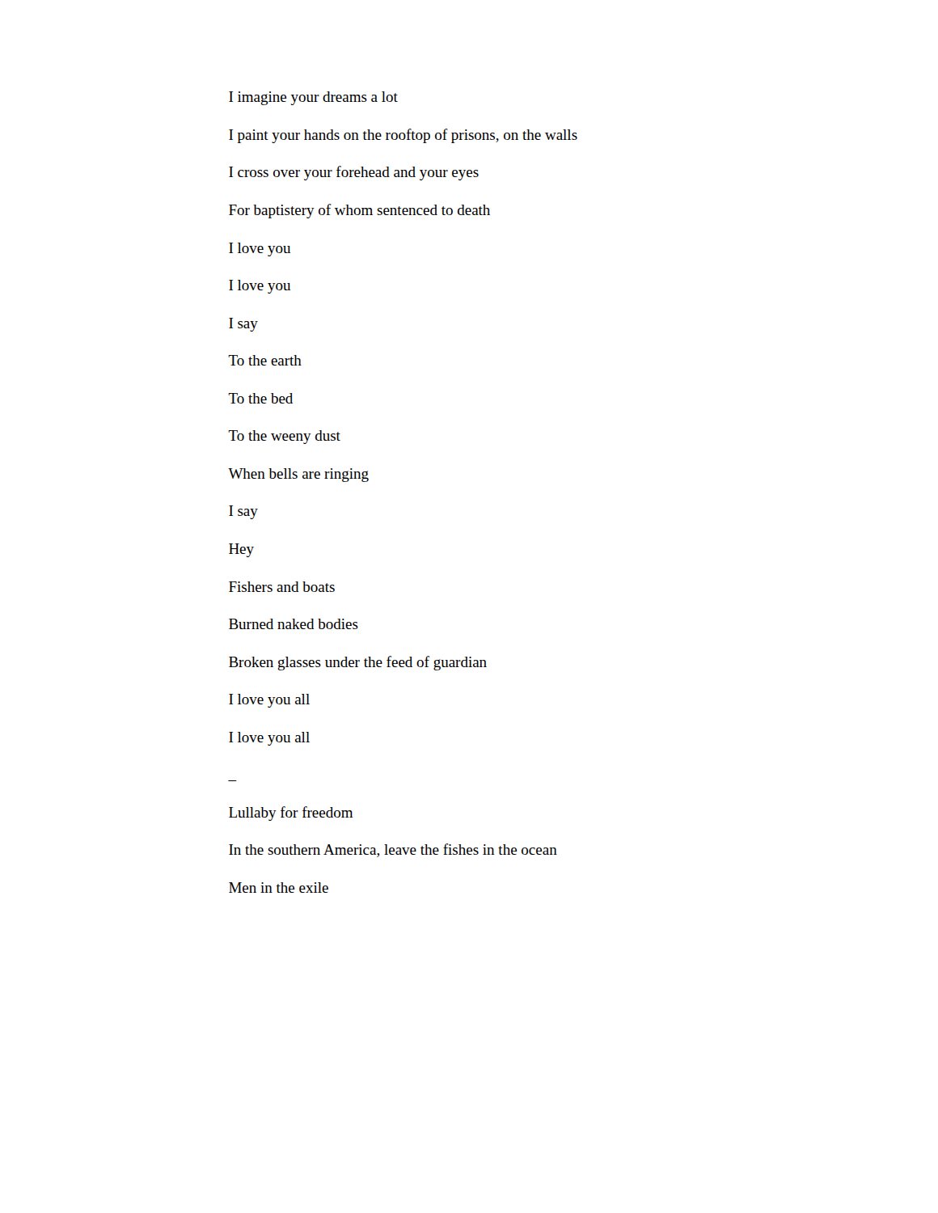I imagine your dreams a lot
I paint your hands on the rooftop of prisons, on the walls
I cross over your forehead and your eyes
For baptistery of whom sentenced to death
I love you
I love you
I say
To the earth
To the bed
To the weeny dust
When bells are ringing
I say
Hey
Fishers and boats
Burned naked bodies
Broken glasses under the feed of guardian
I love you all
I love you all
_
Lullaby for freedom
In the southern America, leave the fishes in the ocean
Men in the exile